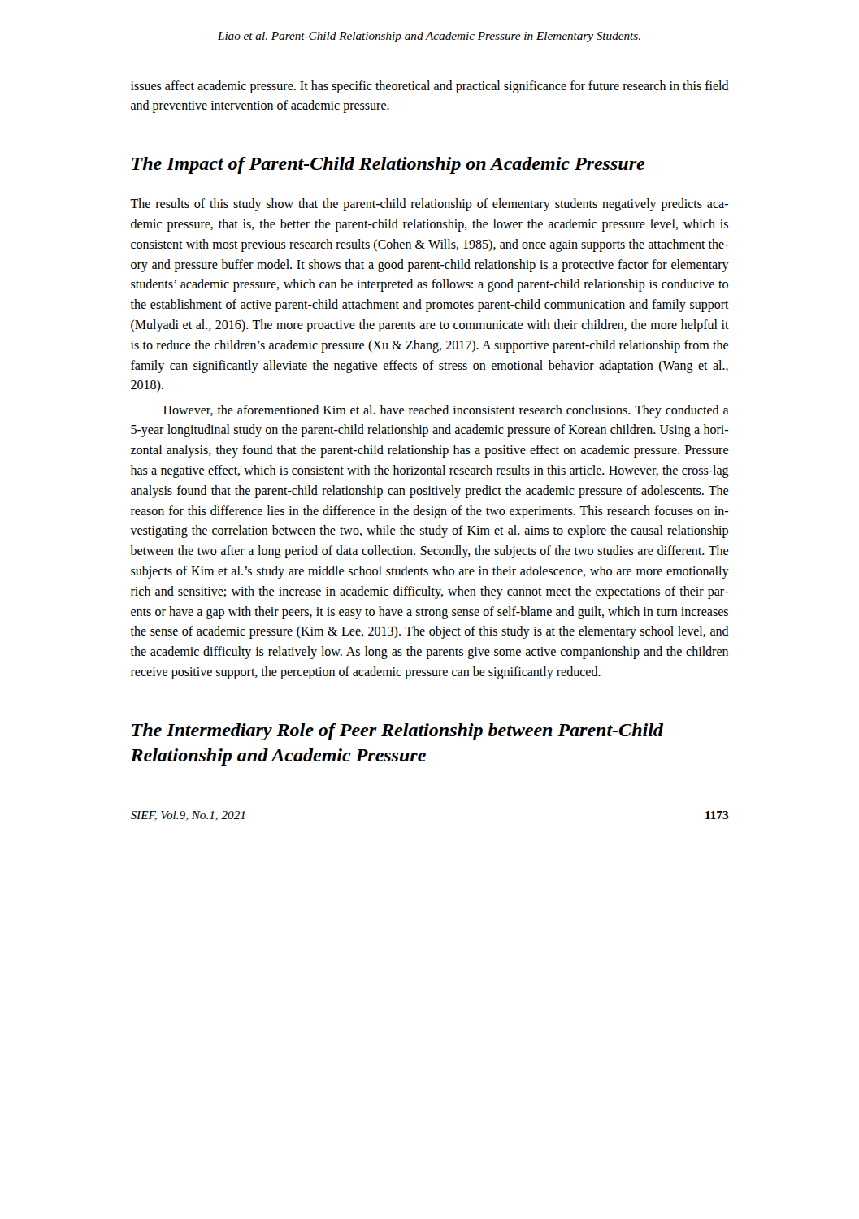Liao et al. Parent-Child Relationship and Academic Pressure in Elementary Students.
issues affect academic pressure. It has specific theoretical and practical significance for future research in this field and preventive intervention of academic pressure.
The Impact of Parent-Child Relationship on Academic Pressure
The results of this study show that the parent-child relationship of elementary students negatively predicts academic pressure, that is, the better the parent-child relationship, the lower the academic pressure level, which is consistent with most previous research results (Cohen & Wills, 1985), and once again supports the attachment theory and pressure buffer model. It shows that a good parent-child relationship is a protective factor for elementary students’ academic pressure, which can be interpreted as follows: a good parent-child relationship is conducive to the establishment of active parent-child attachment and promotes parent-child communication and family support (Mulyadi et al., 2016). The more proactive the parents are to communicate with their children, the more helpful it is to reduce the children’s academic pressure (Xu & Zhang, 2017). A supportive parent-child relationship from the family can significantly alleviate the negative effects of stress on emotional behavior adaptation (Wang et al., 2018).
However, the aforementioned Kim et al. have reached inconsistent research conclusions. They conducted a 5-year longitudinal study on the parent-child relationship and academic pressure of Korean children. Using a horizontal analysis, they found that the parent-child relationship has a positive effect on academic pressure. Pressure has a negative effect, which is consistent with the horizontal research results in this article. However, the cross-lag analysis found that the parent-child relationship can positively predict the academic pressure of adolescents. The reason for this difference lies in the difference in the design of the two experiments. This research focuses on investigating the correlation between the two, while the study of Kim et al. aims to explore the causal relationship between the two after a long period of data collection. Secondly, the subjects of the two studies are different. The subjects of Kim et al.’s study are middle school students who are in their adolescence, who are more emotionally rich and sensitive; with the increase in academic difficulty, when they cannot meet the expectations of their parents or have a gap with their peers, it is easy to have a strong sense of self-blame and guilt, which in turn increases the sense of academic pressure (Kim & Lee, 2013). The object of this study is at the elementary school level, and the academic difficulty is relatively low. As long as the parents give some active companionship and the children receive positive support, the perception of academic pressure can be significantly reduced.
The Intermediary Role of Peer Relationship between Parent-Child Relationship and Academic Pressure
SIEF, Vol.9, No.1, 2021 1173